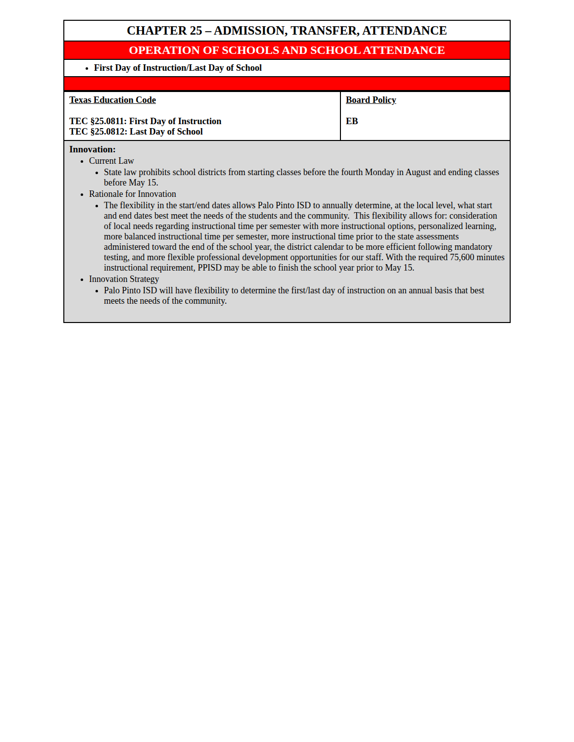CHAPTER 25 – ADMISSION, TRANSFER, ATTENDANCE
OPERATION OF SCHOOLS AND SCHOOL ATTENDANCE
First Day of Instruction/Last Day of School
| Texas Education Code TEC §25.0811: First Day of Instruction TEC §25.0812: Last Day of School | Board Policy EB |
Innovation:
Current Law
State law prohibits school districts from starting classes before the fourth Monday in August and ending classes before May 15.
Rationale for Innovation
The flexibility in the start/end dates allows Palo Pinto ISD to annually determine, at the local level, what start and end dates best meet the needs of the students and the community. This flexibility allows for: consideration of local needs regarding instructional time per semester with more instructional options, personalized learning, more balanced instructional time per semester, more instructional time prior to the state assessments administered toward the end of the school year, the district calendar to be more efficient following mandatory testing, and more flexible professional development opportunities for our staff. With the required 75,600 minutes instructional requirement, PPISD may be able to finish the school year prior to May 15.
Innovation Strategy
Palo Pinto ISD will have flexibility to determine the first/last day of instruction on an annual basis that best meets the needs of the community.